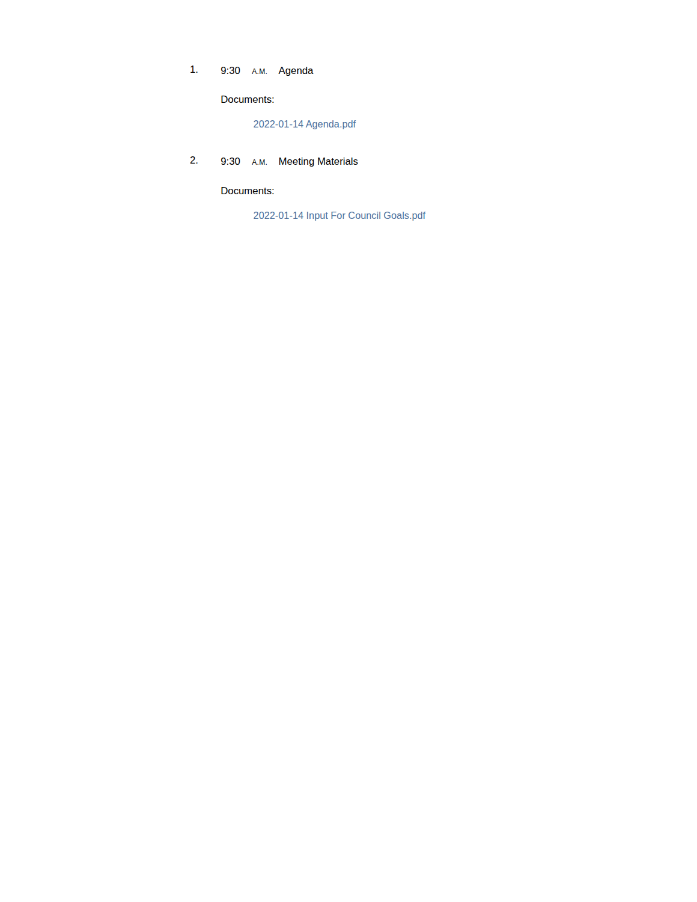1.
9:30 A.M. Agenda
Documents:
2022-01-14 Agenda.pdf
2.
9:30 A.M. Meeting Materials
Documents:
2022-01-14 Input For Council Goals.pdf